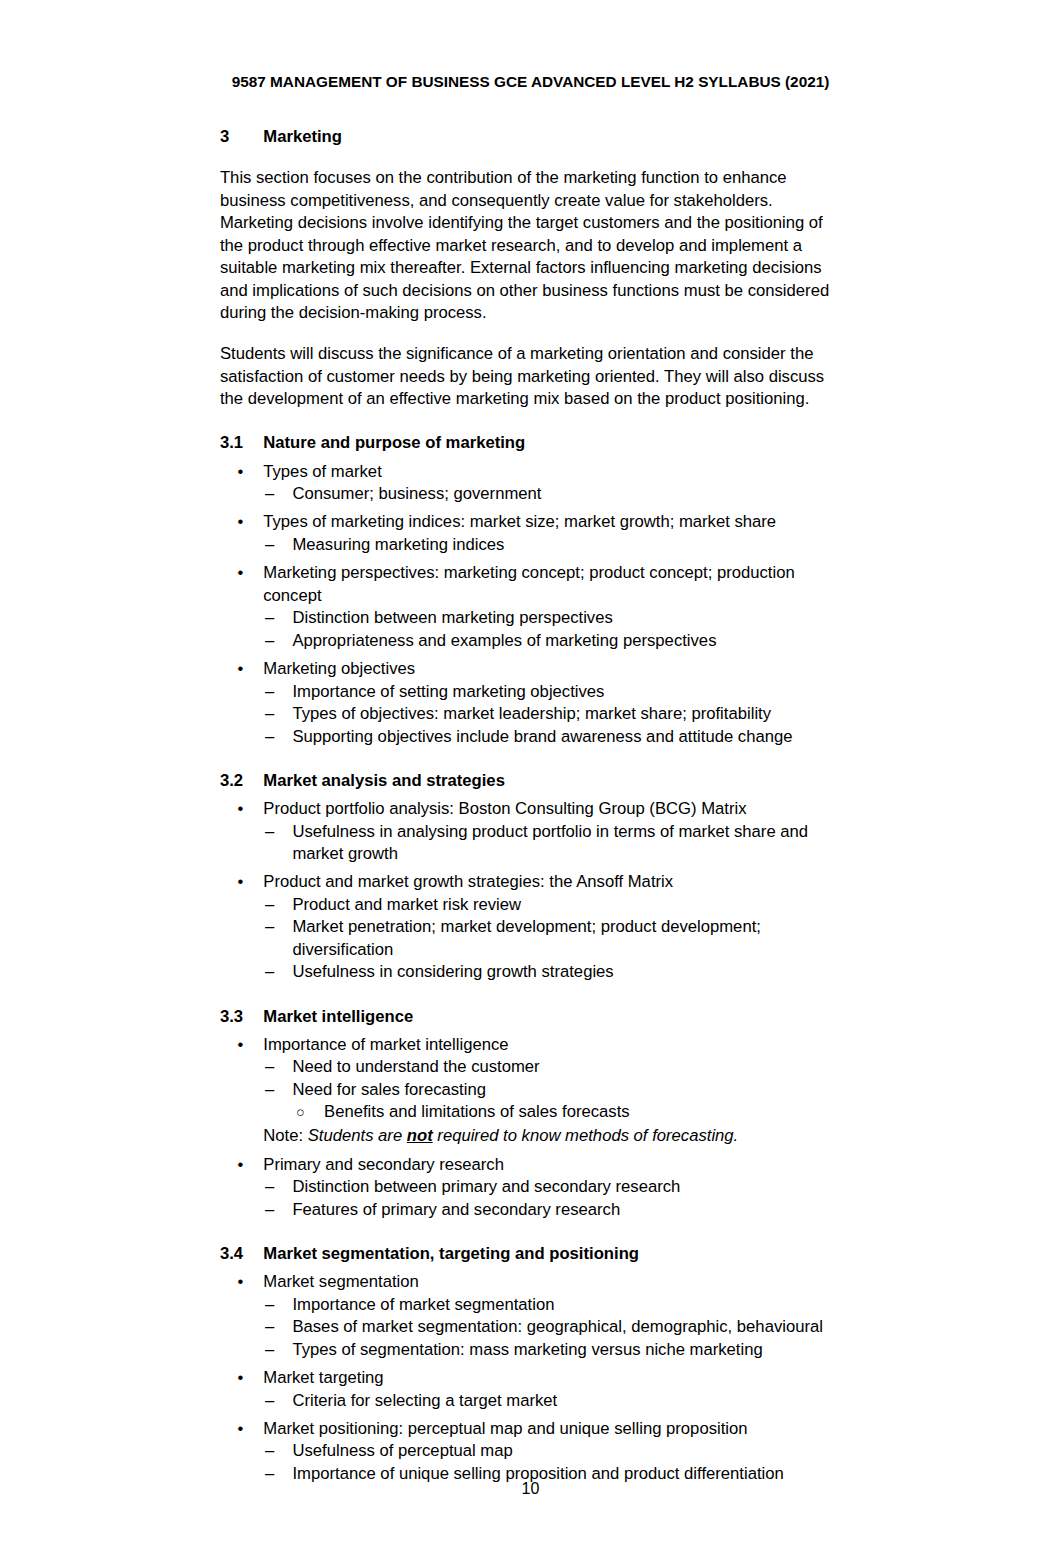9587 MANAGEMENT OF BUSINESS GCE ADVANCED LEVEL H2 SYLLABUS (2021)
3 Marketing
This section focuses on the contribution of the marketing function to enhance business competitiveness, and consequently create value for stakeholders. Marketing decisions involve identifying the target customers and the positioning of the product through effective market research, and to develop and implement a suitable marketing mix thereafter. External factors influencing marketing decisions and implications of such decisions on other business functions must be considered during the decision-making process.
Students will discuss the significance of a marketing orientation and consider the satisfaction of customer needs by being marketing oriented. They will also discuss the development of an effective marketing mix based on the product positioning.
3.1 Nature and purpose of marketing
Types of market
Consumer; business; government
Types of marketing indices: market size; market growth; market share
Measuring marketing indices
Marketing perspectives: marketing concept; product concept; production concept
Distinction between marketing perspectives
Appropriateness and examples of marketing perspectives
Marketing objectives
Importance of setting marketing objectives
Types of objectives: market leadership; market share; profitability
Supporting objectives include brand awareness and attitude change
3.2 Market analysis and strategies
Product portfolio analysis: Boston Consulting Group (BCG) Matrix
Usefulness in analysing product portfolio in terms of market share and market growth
Product and market growth strategies: the Ansoff Matrix
Product and market risk review
Market penetration; market development; product development; diversification
Usefulness in considering growth strategies
3.3 Market intelligence
Importance of market intelligence
Need to understand the customer
Need for sales forecasting
Benefits and limitations of sales forecasts
Note: Students are not required to know methods of forecasting.
Primary and secondary research
Distinction between primary and secondary research
Features of primary and secondary research
3.4 Market segmentation, targeting and positioning
Market segmentation
Importance of market segmentation
Bases of market segmentation: geographical, demographic, behavioural
Types of segmentation: mass marketing versus niche marketing
Market targeting
Criteria for selecting a target market
Market positioning: perceptual map and unique selling proposition
Usefulness of perceptual map
Importance of unique selling proposition and product differentiation
10